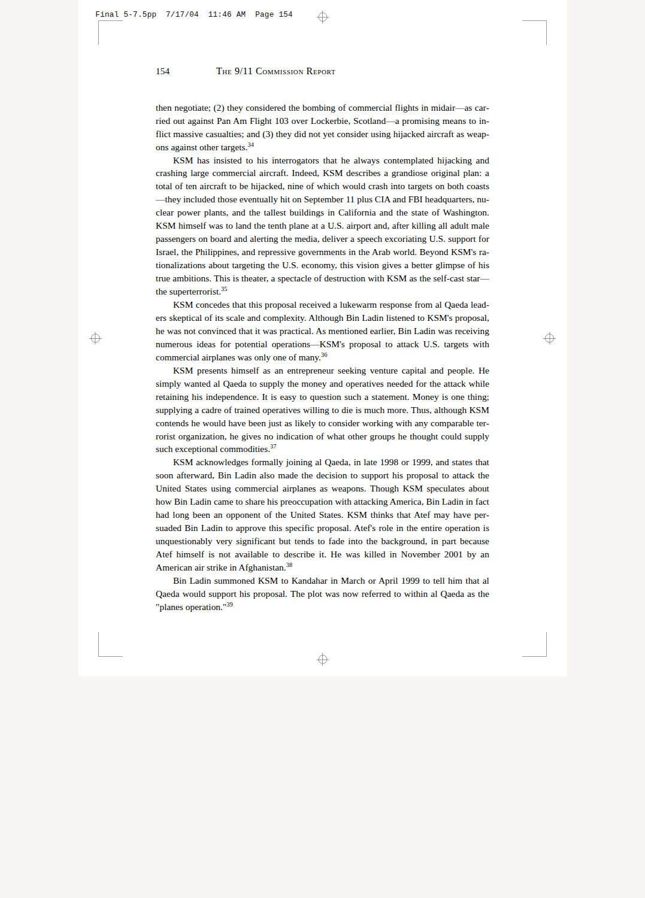Final 5-7.5pp 7/17/04 11:46 AM Page 154
154 The 9/11 Commission Report
then negotiate; (2) they considered the bombing of commercial flights in midair—as carried out against Pan Am Flight 103 over Lockerbie, Scotland—a promising means to inflict massive casualties; and (3) they did not yet consider using hijacked aircraft as weapons against other targets.34
KSM has insisted to his interrogators that he always contemplated hijacking and crashing large commercial aircraft. Indeed, KSM describes a grandiose original plan: a total of ten aircraft to be hijacked, nine of which would crash into targets on both coasts—they included those eventually hit on September 11 plus CIA and FBI headquarters, nuclear power plants, and the tallest buildings in California and the state of Washington. KSM himself was to land the tenth plane at a U.S. airport and, after killing all adult male passengers on board and alerting the media, deliver a speech excoriating U.S. support for Israel, the Philippines, and repressive governments in the Arab world. Beyond KSM's rationalizations about targeting the U.S. economy, this vision gives a better glimpse of his true ambitions. This is theater, a spectacle of destruction with KSM as the self-cast star—the superterrorist.35
KSM concedes that this proposal received a lukewarm response from al Qaeda leaders skeptical of its scale and complexity. Although Bin Ladin listened to KSM's proposal, he was not convinced that it was practical. As mentioned earlier, Bin Ladin was receiving numerous ideas for potential operations—KSM's proposal to attack U.S. targets with commercial airplanes was only one of many.36
KSM presents himself as an entrepreneur seeking venture capital and people. He simply wanted al Qaeda to supply the money and operatives needed for the attack while retaining his independence. It is easy to question such a statement. Money is one thing; supplying a cadre of trained operatives willing to die is much more. Thus, although KSM contends he would have been just as likely to consider working with any comparable terrorist organization, he gives no indication of what other groups he thought could supply such exceptional commodities.37
KSM acknowledges formally joining al Qaeda, in late 1998 or 1999, and states that soon afterward, Bin Ladin also made the decision to support his proposal to attack the United States using commercial airplanes as weapons. Though KSM speculates about how Bin Ladin came to share his preoccupation with attacking America, Bin Ladin in fact had long been an opponent of the United States. KSM thinks that Atef may have persuaded Bin Ladin to approve this specific proposal. Atef's role in the entire operation is unquestionably very significant but tends to fade into the background, in part because Atef himself is not available to describe it. He was killed in November 2001 by an American air strike in Afghanistan.38
Bin Ladin summoned KSM to Kandahar in March or April 1999 to tell him that al Qaeda would support his proposal. The plot was now referred to within al Qaeda as the "planes operation."39